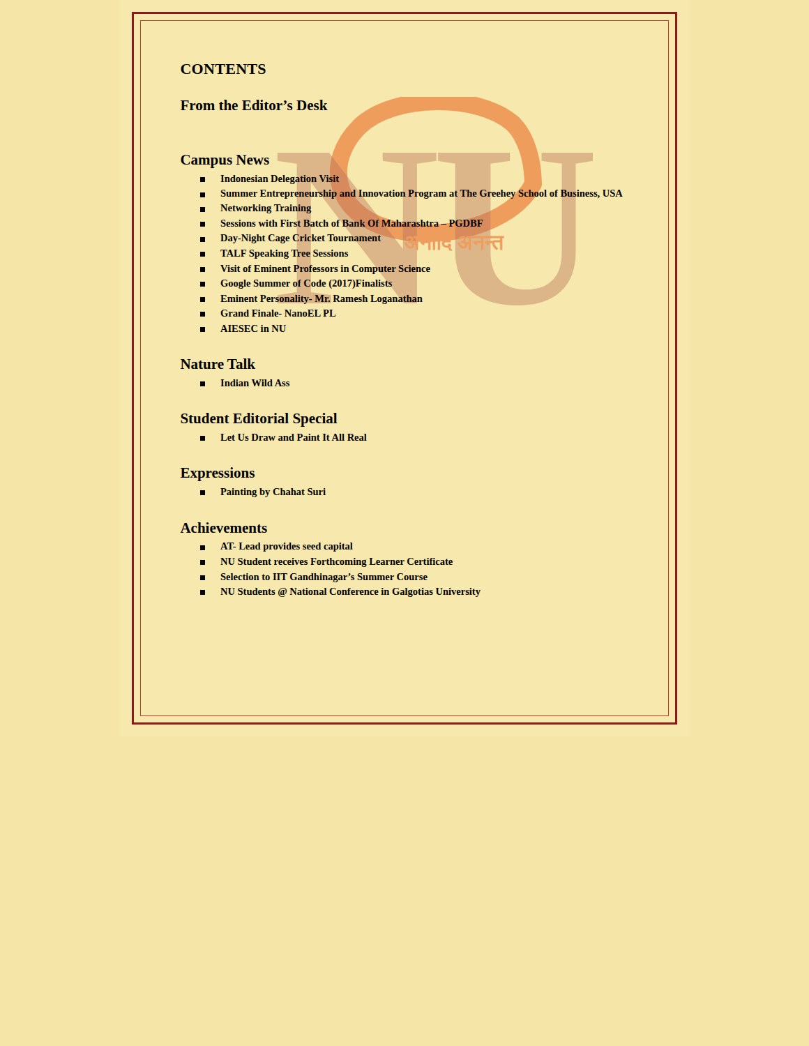NU
अनादि अनन्त
CONTENTS
From the Editor’s Desk
Campus News
Indonesian Delegation Visit
Summer Entrepreneurship and Innovation Program at The Greehey School of Business, USA
Networking Training
Sessions with First Batch of Bank Of Maharashtra – PGDBF
Day-Night Cage Cricket Tournament
TALF Speaking Tree Sessions
Visit of Eminent Professors in Computer Science
Google Summer of Code (2017)Finalists
Eminent Personality- Mr. Ramesh Loganathan
Grand Finale- NanoEL PL
AIESEC in NU
Nature Talk
Indian Wild Ass
Student Editorial Special
Let Us Draw and Paint It All Real
Expressions
Painting by Chahat Suri
Achievements
AT- Lead provides seed capital
NU Student receives Forthcoming Learner Certificate
Selection to IIT Gandhinagar’s Summer Course
NU Students @ National Conference in Galgotias University